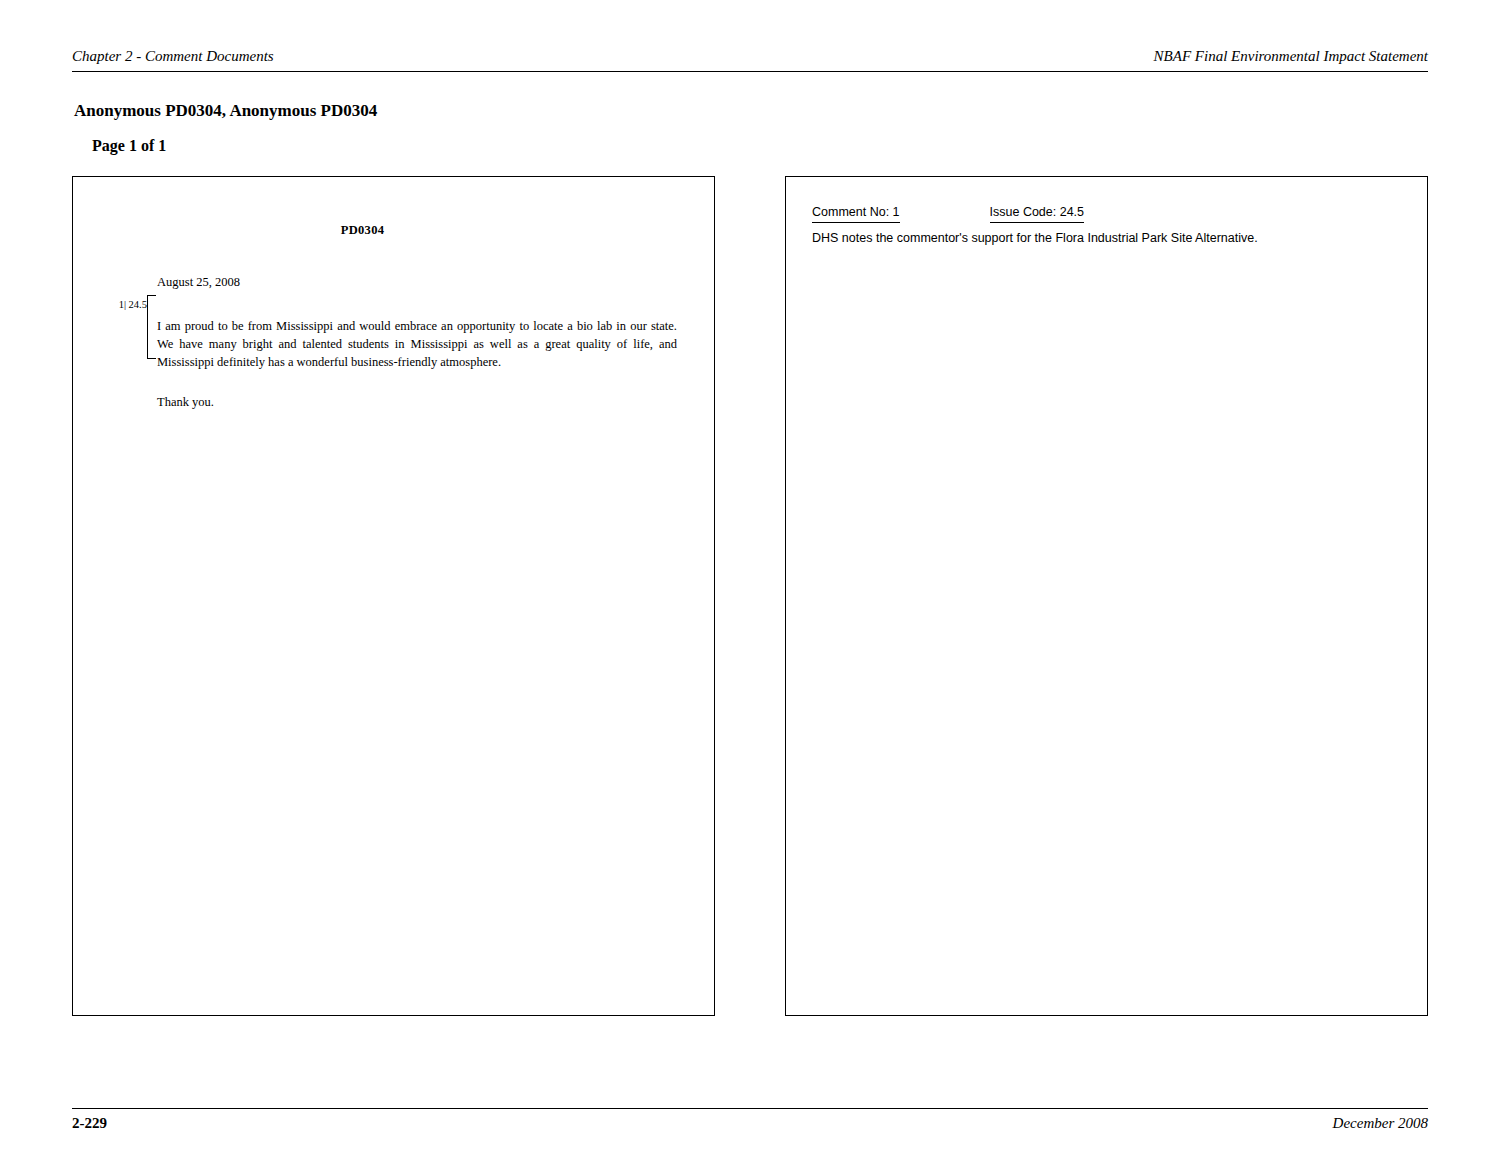Chapter 2 - Comment Documents
NBAF Final Environmental Impact Statement
Anonymous PD0304, Anonymous PD0304 Page 1 of 1
PD0304
1| 24.5
August 25, 2008
I am proud to be from Mississippi and would embrace an opportunity to locate a bio lab in our state. We have many bright and talented students in Mississippi as well as a great quality of life, and Mississippi definitely has a wonderful business-friendly atmosphere.
Thank you.
Comment No: 1 Issue Code: 24.5
DHS notes the commentor's support for the Flora Industrial Park Site Alternative.
2-229
December 2008